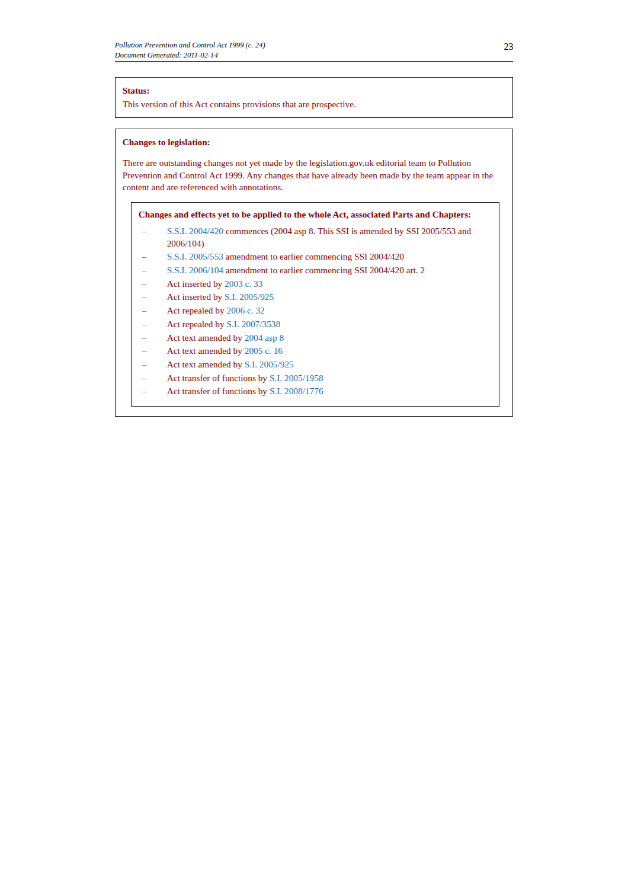Pollution Prevention and Control Act 1999 (c. 24)
Document Generated: 2011-02-14
23
Status:
This version of this Act contains provisions that are prospective.
Changes to legislation:
There are outstanding changes not yet made by the legislation.gov.uk editorial team to Pollution Prevention and Control Act 1999. Any changes that have already been made by the team appear in the content and are referenced with annotations.
Changes and effects yet to be applied to the whole Act, associated Parts and Chapters:
S.S.I. 2004/420 commences (2004 asp 8. This SSI is amended by SSI 2005/553 and 2006/104)
S.S.I. 2005/553 amendment to earlier commencing SSI 2004/420
S.S.I. 2006/104 amendment to earlier commencing SSI 2004/420 art. 2
Act inserted by 2003 c. 33
Act inserted by S.I. 2005/925
Act repealed by 2006 c. 32
Act repealed by S.I. 2007/3538
Act text amended by 2004 asp 8
Act text amended by 2005 c. 16
Act text amended by S.I. 2005/925
Act transfer of functions by S.I. 2005/1958
Act transfer of functions by S.I. 2008/1776